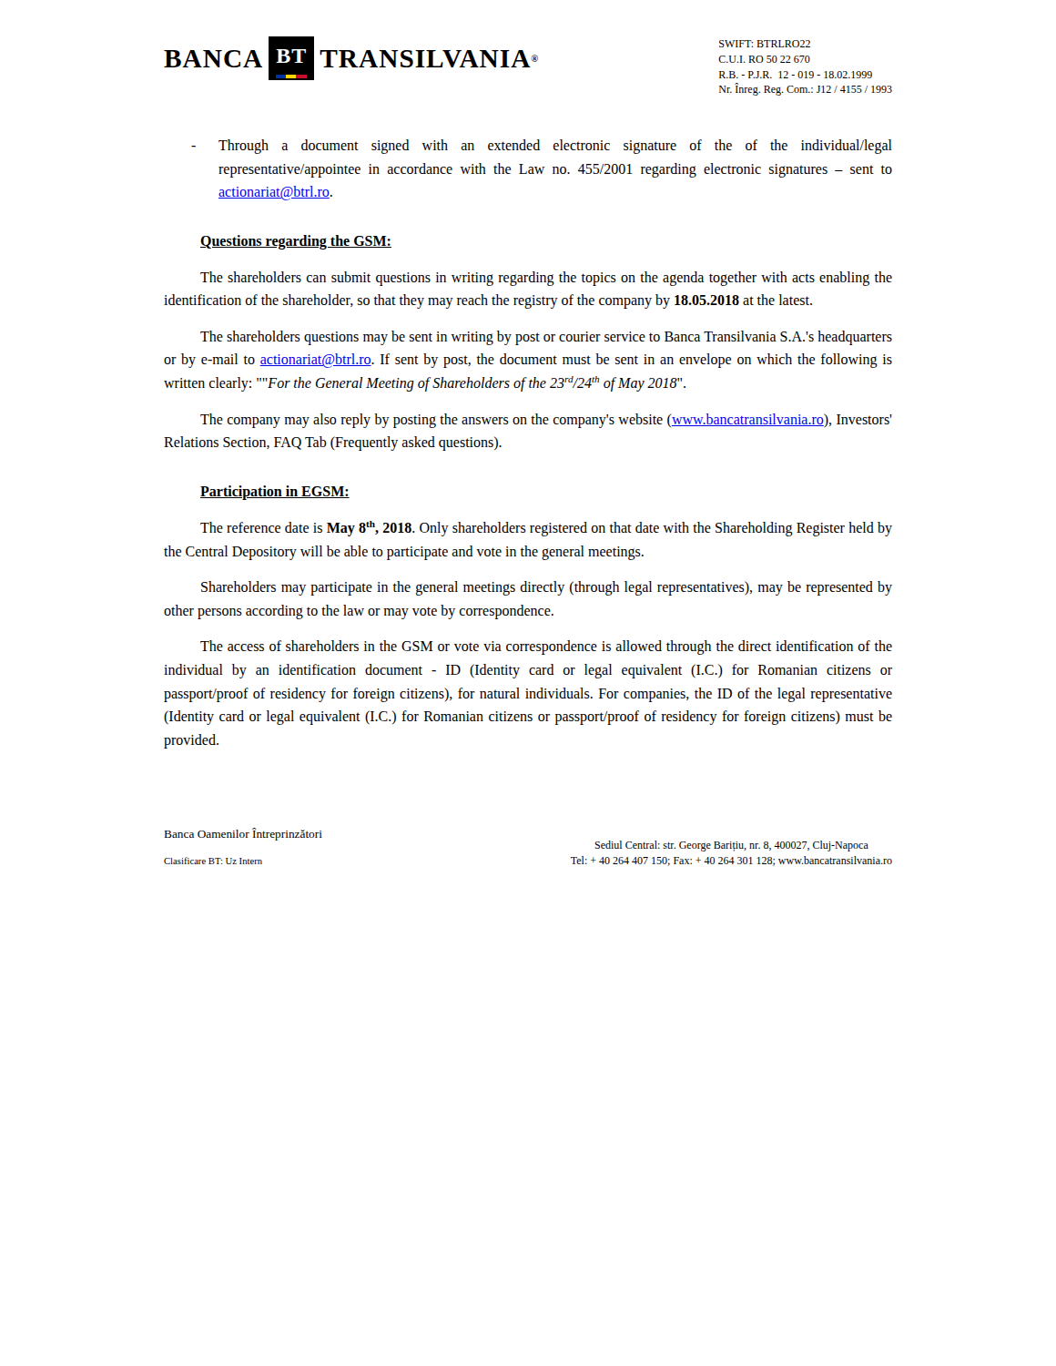BANCA BT TRANSILVANIA®
SWIFT: BTRLRO22
C.U.I. RO 50 22 670
R.B. - P.J.R. 12 - 019 - 18.02.1999
Nr. Înreg. Reg. Com.: J12 / 4155 / 1993
Through a document signed with an extended electronic signature of the of the individual/legal representative/appointee in accordance with the Law no. 455/2001 regarding electronic signatures – sent to actionariat@btrl.ro.
Questions regarding the GSM:
The shareholders can submit questions in writing regarding the topics on the agenda together with acts enabling the identification of the shareholder, so that they may reach the registry of the company by 18.05.2018 at the latest.
The shareholders questions may be sent in writing by post or courier service to Banca Transilvania S.A.'s headquarters or by e-mail to actionariat@btrl.ro. If sent by post, the document must be sent in an envelope on which the following is written clearly: ""For the General Meeting of Shareholders of the 23rd/24th of May 2018".
The company may also reply by posting the answers on the company's website (www.bancatransilvania.ro), Investors' Relations Section, FAQ Tab (Frequently asked questions).
Participation in EGSM:
The reference date is May 8th, 2018. Only shareholders registered on that date with the Shareholding Register held by the Central Depository will be able to participate and vote in the general meetings.
Shareholders may participate in the general meetings directly (through legal representatives), may be represented by other persons according to the law or may vote by correspondence.
The access of shareholders in the GSM or vote via correspondence is allowed through the direct identification of the individual by an identification document - ID (Identity card or legal equivalent (I.C.) for Romanian citizens or passport/proof of residency for foreign citizens), for natural individuals. For companies, the ID of the legal representative (Identity card or legal equivalent (I.C.) for Romanian citizens or passport/proof of residency for foreign citizens) must be provided.
Banca Oamenilor Întreprinzători
Clasificare BT: Uz Intern
Sediul Central: str. George Barițiu, nr. 8, 400027, Cluj-Napoca
Tel: + 40 264 407 150; Fax: + 40 264 301 128; www.bancatransilvania.ro